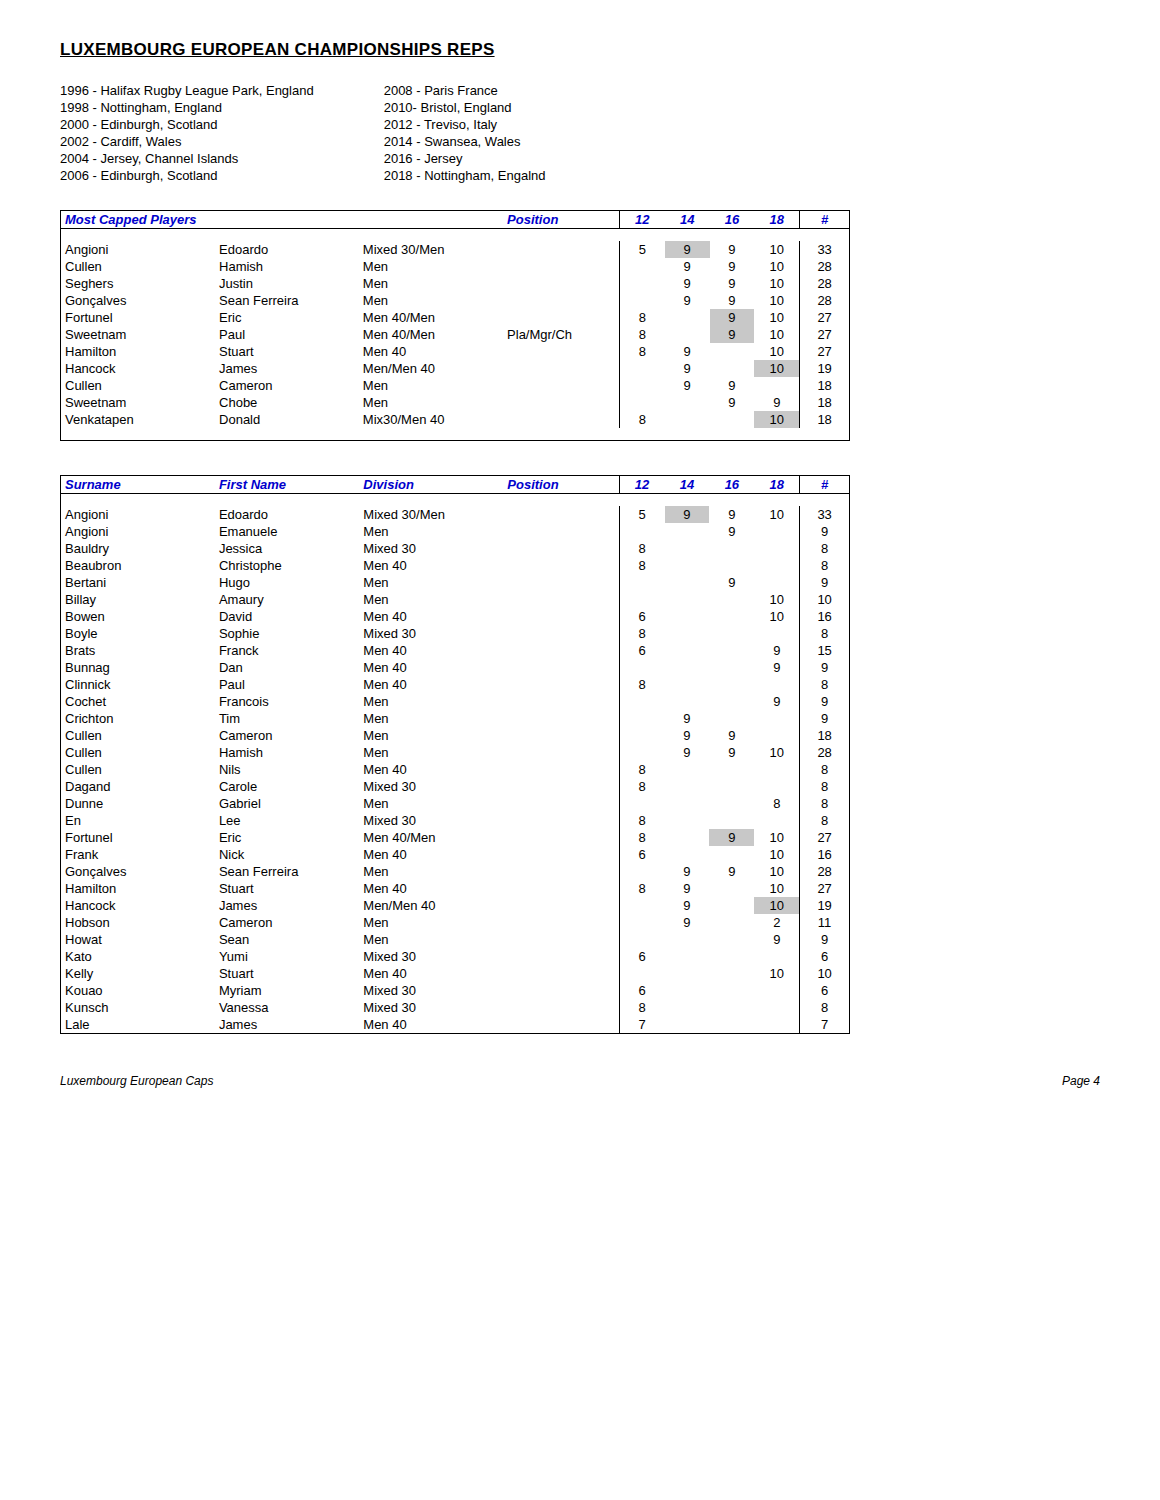LUXEMBOURG EUROPEAN CHAMPIONSHIPS REPS
| 1996 - Halifax Rugby League Park, England | 2008 - Paris France |
| 1998 - Nottingham, England | 2010- Bristol, England |
| 2000 - Edinburgh, Scotland | 2012 - Treviso, Italy |
| 2002 - Cardiff, Wales | 2014 - Swansea, Wales |
| 2004 - Jersey, Channel Islands | 2016 - Jersey |
| 2006 - Edinburgh, Scotland | 2018 - Nottingham, Engalnd |
| Most Capped Players | | Position | 12 | 14 | 16 | 18 | # |
| --- | --- | --- | --- | --- | --- | --- | --- |
| Angioni | Edoardo | Mixed 30/Men | | 5 | 9 | 9 | 10 | 33 |
| Cullen | Hamish | Men | | | 9 | 9 | 10 | 28 |
| Seghers | Justin | Men | | | 9 | 9 | 10 | 28 |
| Gonçalves | Sean Ferreira | Men | | | 9 | 9 | 10 | 28 |
| Fortunel | Eric | Men 40/Men | | 8 | | 9 | 10 | 27 |
| Sweetnam | Paul | Men 40/Men | Pla/Mgr/Ch | 8 | | 9 | 10 | 27 |
| Hamilton | Stuart | Men 40 | | 8 | 9 | | 10 | 27 |
| Hancock | James | Men/Men 40 | | | 9 | | 10 | 19 |
| Cullen | Cameron | Men | | | 9 | 9 | | 18 |
| Sweetnam | Chobe | Men | | | | 9 | 9 | 18 |
| Venkatapen | Donald | Mix30/Men 40 | | 8 | | | 10 | 18 |
| Surname | First Name | Division | Position | 12 | 14 | 16 | 18 | # |
| --- | --- | --- | --- | --- | --- | --- | --- | --- |
| Angioni | Edoardo | Mixed 30/Men | | 5 | 9 | 9 | 10 | 33 |
| Angioni | Emanuele | Men | | | | 9 | | 9 |
| Bauldry | Jessica | Mixed 30 | | 8 | | | | 8 |
| Beaubron | Christophe | Men 40 | | 8 | | | | 8 |
| Bertani | Hugo | Men | | | | 9 | | 9 |
| Billay | Amaury | Men | | | | | 10 | 10 |
| Bowen | David | Men 40 | | 6 | | | 10 | 16 |
| Boyle | Sophie | Mixed 30 | | 8 | | | | 8 |
| Brats | Franck | Men 40 | | 6 | | | 9 | 15 |
| Bunnag | Dan | Men 40 | | | | | 9 | 9 |
| Clinnick | Paul | Men 40 | | 8 | | | | 8 |
| Cochet | Francois | Men | | | | | 9 | 9 |
| Crichton | Tim | Men | | | 9 | | | 9 |
| Cullen | Cameron | Men | | | 9 | 9 | | 18 |
| Cullen | Hamish | Men | | | 9 | 9 | 10 | 28 |
| Cullen | Nils | Men 40 | | 8 | | | | 8 |
| Dagand | Carole | Mixed 30 | | 8 | | | | 8 |
| Dunne | Gabriel | Men | | | | | 8 | 8 |
| En | Lee | Mixed 30 | | 8 | | | | 8 |
| Fortunel | Eric | Men 40/Men | | 8 | | 9 | 10 | 27 |
| Frank | Nick | Men 40 | | 6 | | | 10 | 16 |
| Gonçalves | Sean Ferreira | Men | | | 9 | 9 | 10 | 28 |
| Hamilton | Stuart | Men 40 | | 8 | 9 | | 10 | 27 |
| Hancock | James | Men/Men 40 | | | 9 | | 10 | 19 |
| Hobson | Cameron | Men | | | 9 | | 2 | 11 |
| Howat | Sean | Men | | | | | 9 | 9 |
| Kato | Yumi | Mixed 30 | | 6 | | | | 6 |
| Kelly | Stuart | Men 40 | | | | | 10 | 10 |
| Kouao | Myriam | Mixed 30 | | 6 | | | | 6 |
| Kunsch | Vanessa | Mixed 30 | | 8 | | | | 8 |
| Lale | James | Men 40 | | 7 | | | | 7 |
Luxembourg European Caps Page 4